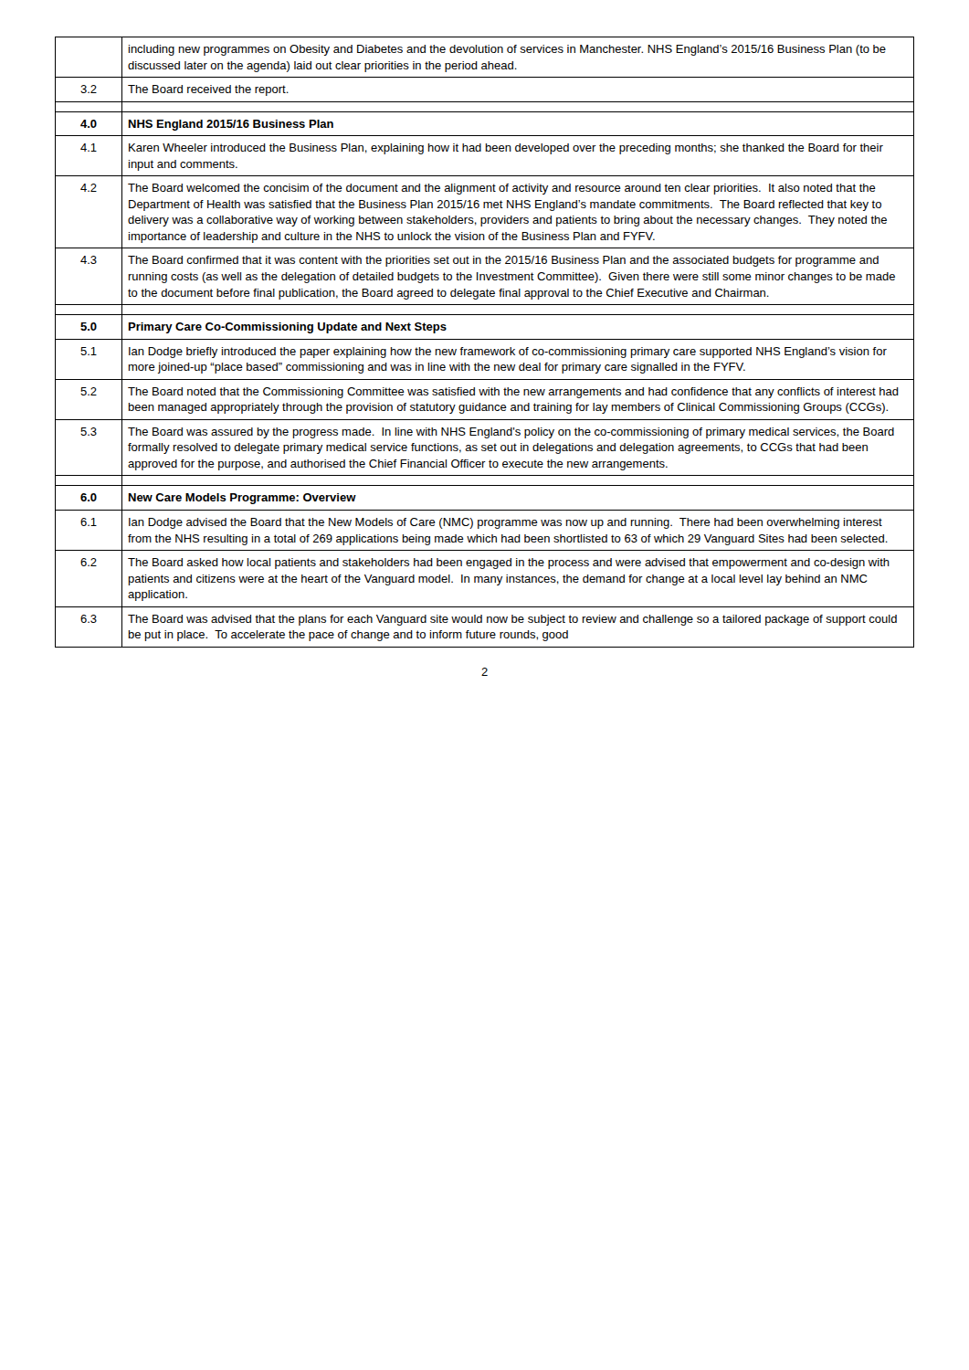| | including new programmes on Obesity and Diabetes and the devolution of services in Manchester. NHS England’s 2015/16 Business Plan (to be discussed later on the agenda) laid out clear priorities in the period ahead. |
| 3.2 | The Board received the report. |
| 4.0 | NHS England 2015/16 Business Plan |
| 4.1 | Karen Wheeler introduced the Business Plan, explaining how it had been developed over the preceding months; she thanked the Board for their input and comments. |
| 4.2 | The Board welcomed the concisim of the document and the alignment of activity and resource around ten clear priorities. It also noted that the Department of Health was satisfied that the Business Plan 2015/16 met NHS England’s mandate commitments. The Board reflected that key to delivery was a collaborative way of working between stakeholders, providers and patients to bring about the necessary changes. They noted the importance of leadership and culture in the NHS to unlock the vision of the Business Plan and FYFV. |
| 4.3 | The Board confirmed that it was content with the priorities set out in the 2015/16 Business Plan and the associated budgets for programme and running costs (as well as the delegation of detailed budgets to the Investment Committee). Given there were still some minor changes to be made to the document before final publication, the Board agreed to delegate final approval to the Chief Executive and Chairman. |
| 5.0 | Primary Care Co-Commissioning Update and Next Steps |
| 5.1 | Ian Dodge briefly introduced the paper explaining how the new framework of co-commissioning primary care supported NHS England’s vision for more joined-up “place based” commissioning and was in line with the new deal for primary care signalled in the FYFV. |
| 5.2 | The Board noted that the Commissioning Committee was satisfied with the new arrangements and had confidence that any conflicts of interest had been managed appropriately through the provision of statutory guidance and training for lay members of Clinical Commissioning Groups (CCGs). |
| 5.3 | The Board was assured by the progress made. In line with NHS England's policy on the co-commissioning of primary medical services, the Board formally resolved to delegate primary medical service functions, as set out in delegations and delegation agreements, to CCGs that had been approved for the purpose, and authorised the Chief Financial Officer to execute the new arrangements. |
| 6.0 | New Care Models Programme: Overview |
| 6.1 | Ian Dodge advised the Board that the New Models of Care (NMC) programme was now up and running. There had been overwhelming interest from the NHS resulting in a total of 269 applications being made which had been shortlisted to 63 of which 29 Vanguard Sites had been selected. |
| 6.2 | The Board asked how local patients and stakeholders had been engaged in the process and were advised that empowerment and co-design with patients and citizens were at the heart of the Vanguard model. In many instances, the demand for change at a local level lay behind an NMC application. |
| 6.3 | The Board was advised that the plans for each Vanguard site would now be subject to review and challenge so a tailored package of support could be put in place. To accelerate the pace of change and to inform future rounds, good |
2